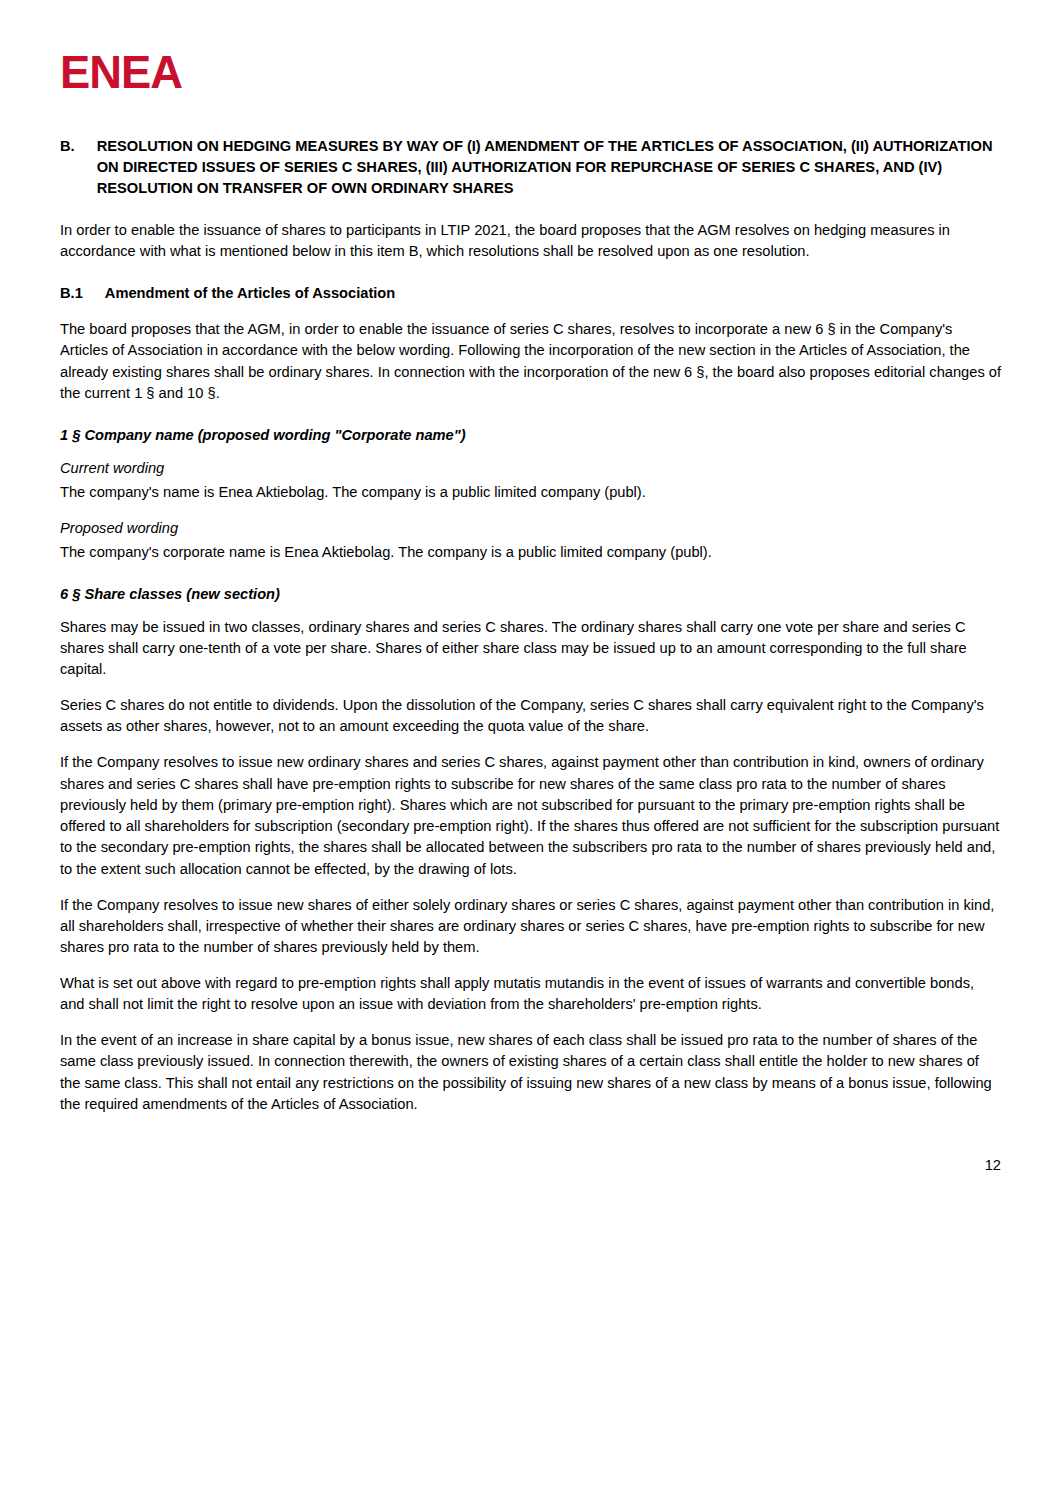ENEA
B. RESOLUTION ON HEDGING MEASURES BY WAY OF (I) AMENDMENT OF THE ARTICLES OF ASSOCIATION, (II) AUTHORIZATION ON DIRECTED ISSUES OF SERIES C SHARES, (III) AUTHORIZATION FOR REPURCHASE OF SERIES C SHARES, AND (IV) RESOLUTION ON TRANSFER OF OWN ORDINARY SHARES
In order to enable the issuance of shares to participants in LTIP 2021, the board proposes that the AGM resolves on hedging measures in accordance with what is mentioned below in this item B, which resolutions shall be resolved upon as one resolution.
B.1 Amendment of the Articles of Association
The board proposes that the AGM, in order to enable the issuance of series C shares, resolves to incorporate a new 6 § in the Company's Articles of Association in accordance with the below wording. Following the incorporation of the new section in the Articles of Association, the already existing shares shall be ordinary shares. In connection with the incorporation of the new 6 §, the board also proposes editorial changes of the current 1 § and 10 §.
1 § Company name (proposed wording "Corporate name")
Current wording
The company's name is Enea Aktiebolag. The company is a public limited company (publ).
Proposed wording
The company's corporate name is Enea Aktiebolag. The company is a public limited company (publ).
6 § Share classes (new section)
Shares may be issued in two classes, ordinary shares and series C shares. The ordinary shares shall carry one vote per share and series C shares shall carry one-tenth of a vote per share. Shares of either share class may be issued up to an amount corresponding to the full share capital.
Series C shares do not entitle to dividends. Upon the dissolution of the Company, series C shares shall carry equivalent right to the Company's assets as other shares, however, not to an amount exceeding the quota value of the share.
If the Company resolves to issue new ordinary shares and series C shares, against payment other than contribution in kind, owners of ordinary shares and series C shares shall have pre-emption rights to subscribe for new shares of the same class pro rata to the number of shares previously held by them (primary pre-emption right). Shares which are not subscribed for pursuant to the primary pre-emption rights shall be offered to all shareholders for subscription (secondary pre-emption right). If the shares thus offered are not sufficient for the subscription pursuant to the secondary pre-emption rights, the shares shall be allocated between the subscribers pro rata to the number of shares previously held and, to the extent such allocation cannot be effected, by the drawing of lots.
If the Company resolves to issue new shares of either solely ordinary shares or series C shares, against payment other than contribution in kind, all shareholders shall, irrespective of whether their shares are ordinary shares or series C shares, have pre-emption rights to subscribe for new shares pro rata to the number of shares previously held by them.
What is set out above with regard to pre-emption rights shall apply mutatis mutandis in the event of issues of warrants and convertible bonds, and shall not limit the right to resolve upon an issue with deviation from the shareholders' pre-emption rights.
In the event of an increase in share capital by a bonus issue, new shares of each class shall be issued pro rata to the number of shares of the same class previously issued. In connection therewith, the owners of existing shares of a certain class shall entitle the holder to new shares of the same class. This shall not entail any restrictions on the possibility of issuing new shares of a new class by means of a bonus issue, following the required amendments of the Articles of Association.
12